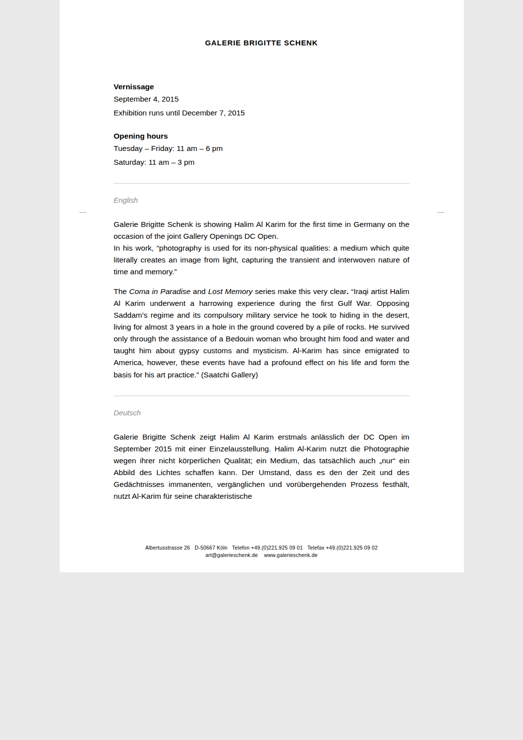GALERIE BRIGITTE SCHENK
Vernissage
September 4, 2015
Exhibition runs until December 7, 2015
Opening hours
Tuesday – Friday: 11 am – 6 pm
Saturday: 11 am – 3 pm
English
Galerie Brigitte Schenk is showing Halim Al Karim for the first time in Germany on the occasion of the joint Gallery Openings DC Open.
In his work, “photography is used for its non-physical qualities: a medium which quite literally creates an image from light, capturing the transient and interwoven nature of time and memory.”
The Coma in Paradise and Lost Memory series make this very clear. “Iraqi artist Halim Al Karim underwent a harrowing experience during the first Gulf War. Opposing Saddam’s regime and its compulsory military service he took to hiding in the desert, living for almost 3 years in a hole in the ground covered by a pile of rocks. He survived only through the assistance of a Bedouin woman who brought him food and water and taught him about gypsy customs and mysticism. Al-Karim has since emigrated to America, however, these events have had a profound effect on his life and form the basis for his art practice.” (Saatchi Gallery)
Deutsch
Galerie Brigitte Schenk zeigt Halim Al Karim erstmals anlässlich der DC Open im September 2015 mit einer Einzelausstellung. Halim Al-Karim nutzt die Photographie wegen ihrer nicht körperlichen Qualität; ein Medium, das tatsächlich auch „nur“ ein Abbild des Lichtes schaffen kann. Der Umstand, dass es den der Zeit und des Gedächtnisses immanenten, vergänglichen und vorübergehenden Prozess festhält, nutzt Al-Karim für seine charakteristische
Albertusstrasse 26 D-50667 Köln Telefon +49.(0)221.925 09 01 Telefax +49.(0)221.925 09 02 art@galerieschenk.de www.galerieschenk.de